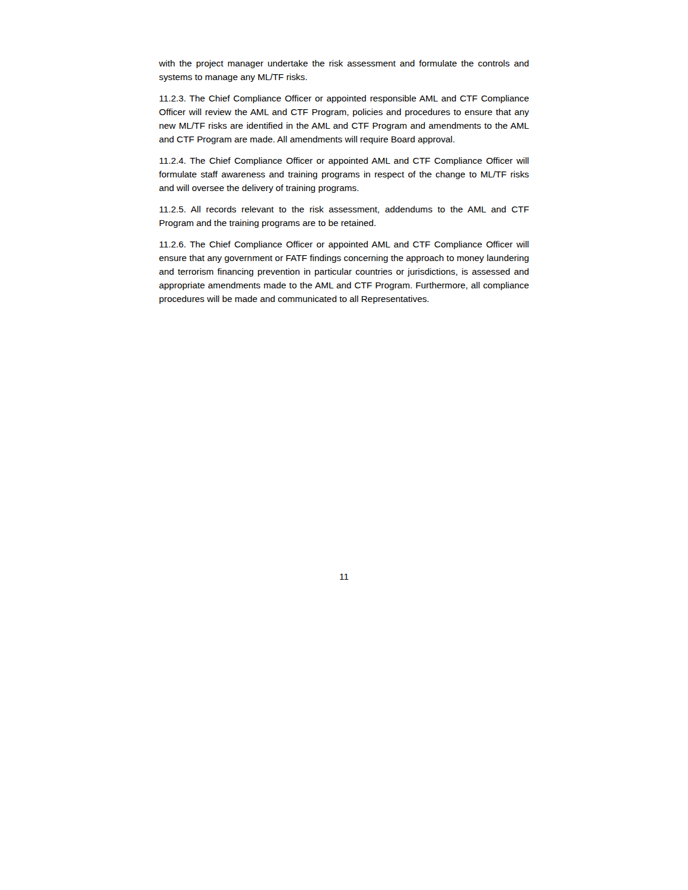with the project manager undertake the risk assessment and formulate the controls and systems to manage any ML/TF risks.
11.2.3. The Chief Compliance Officer or appointed responsible AML and CTF Compliance Officer will review the AML and CTF Program, policies and procedures to ensure that any new ML/TF risks are identified in the AML and CTF Program and amendments to the AML and CTF Program are made. All amendments will require Board approval.
11.2.4. The Chief Compliance Officer or appointed AML and CTF Compliance Officer will formulate staff awareness and training programs in respect of the change to ML/TF risks and will oversee the delivery of training programs.
11.2.5. All records relevant to the risk assessment, addendums to the AML and CTF Program and the training programs are to be retained.
11.2.6. The Chief Compliance Officer or appointed AML and CTF Compliance Officer will ensure that any government or FATF findings concerning the approach to money laundering and terrorism financing prevention in particular countries or jurisdictions, is assessed and appropriate amendments made to the AML and CTF Program. Furthermore, all compliance procedures will be made and communicated to all Representatives.
11